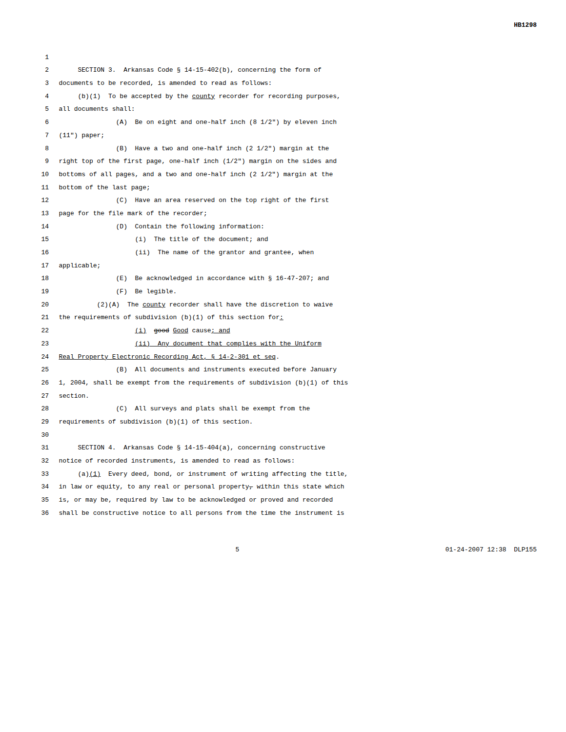HB1298
| 1 | |
| 2 | SECTION 3. Arkansas Code § 14-15-402(b), concerning the form of |
| 3 | documents to be recorded, is amended to read as follows: |
| 4 | (b)(1) To be accepted by the county recorder for recording purposes, |
| 5 | all documents shall: |
| 6 | (A) Be on eight and one-half inch (8 1/2") by eleven inch |
| 7 | (11") paper; |
| 8 | (B) Have a two and one-half inch (2 1/2") margin at the |
| 9 | right top of the first page, one-half inch (1/2") margin on the sides and |
| 10 | bottoms of all pages, and a two and one-half inch (2 1/2") margin at the |
| 11 | bottom of the last page; |
| 12 | (C) Have an area reserved on the top right of the first |
| 13 | page for the file mark of the recorder; |
| 14 | (D) Contain the following information: |
| 15 | (i) The title of the document; and |
| 16 | (ii) The name of the grantor and grantee, when |
| 17 | applicable; |
| 18 | (E) Be acknowledged in accordance with § 16-47-207; and |
| 19 | (F) Be legible. |
| 20 | (2)(A) The county recorder shall have the discretion to waive |
| 21 | the requirements of subdivision (b)(1) of this section for : |
| 22 | (i) good Good cause ; and |
| 23 | (ii) Any document that complies with the Uniform |
| 24 | Real Property Electronic Recording Act, § 14-2-301 et seq . |
| 25 | (B) All documents and instruments executed before January |
| 26 | 1, 2004, shall be exempt from the requirements of subdivision (b)(1) of this |
| 27 | section. |
| 28 | (C) All surveys and plats shall be exempt from the |
| 29 | requirements of subdivision (b)(1) of this section. |
| 30 | |
| 31 | SECTION 4. Arkansas Code § 14-15-404(a), concerning constructive |
| 32 | notice of recorded instruments, is amended to read as follows: |
| 33 | (a) (1) Every deed, bond, or instrument of writing affecting the title, |
| 34 | in law or equity, to any real or personal property , within this state which |
| 35 | is, or may be, required by law to be acknowledged or proved and recorded |
| 36 | shall be constructive notice to all persons from the time the instrument is |
5 01-24-2007 12:38 DLP155